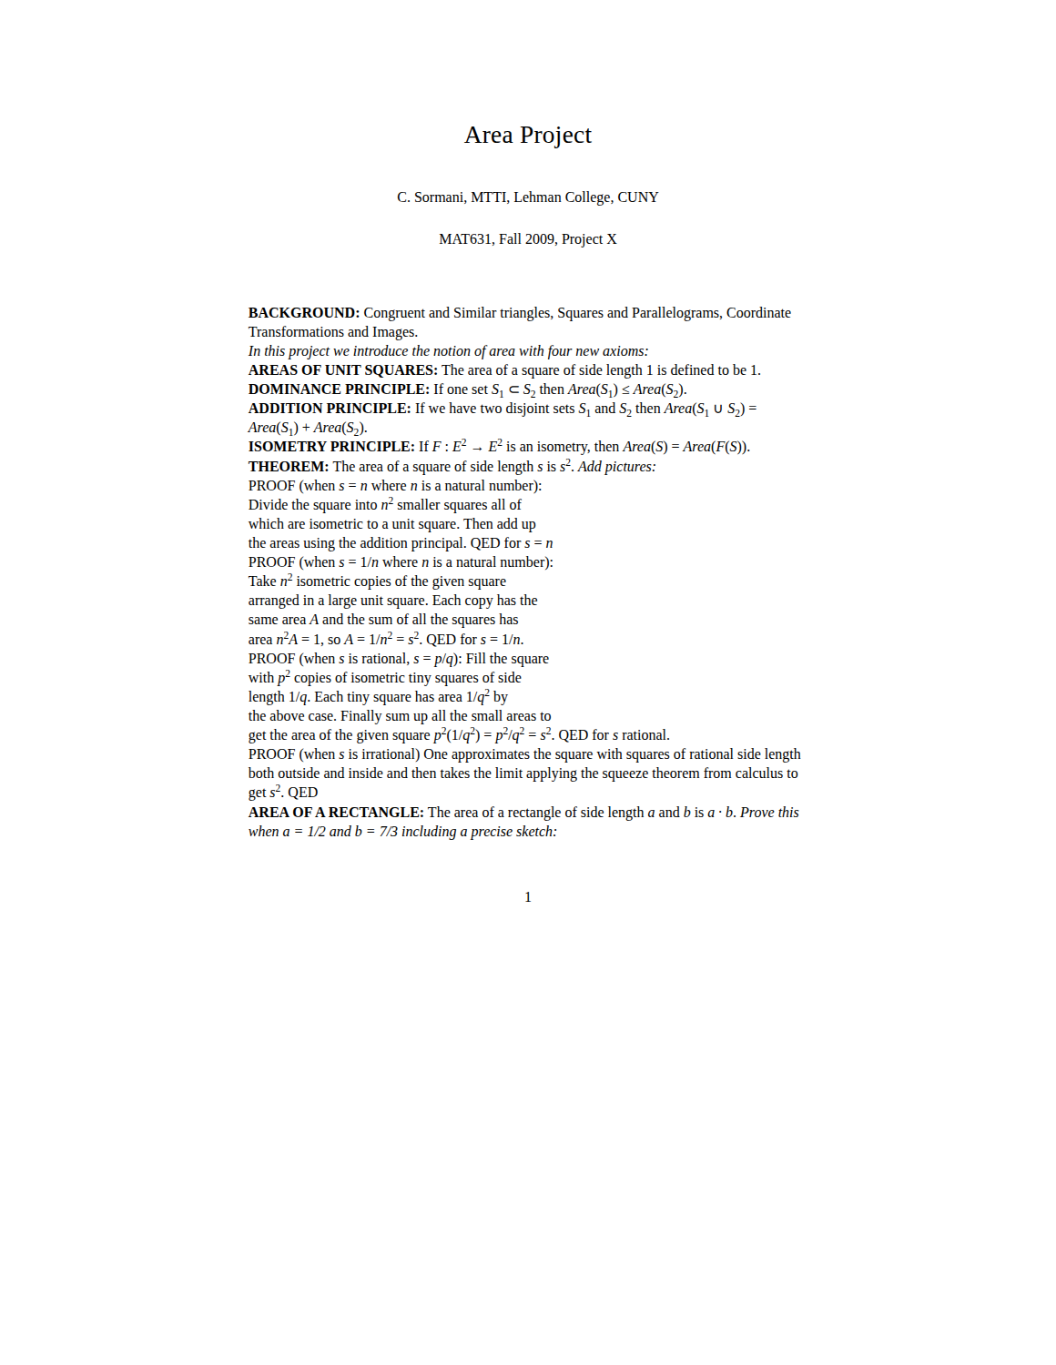Area Project
C. Sormani, MTTI, Lehman College, CUNY
MAT631, Fall 2009, Project X
BACKGROUND: Congruent and Similar triangles, Squares and Parallelograms, Coordinate Transformations and Images.
In this project we introduce the notion of area with four new axioms:
AREAS OF UNIT SQUARES: The area of a square of side length 1 is defined to be 1.
DOMINANCE PRINCIPLE: If one set S1 ⊂ S2 then Area(S1) ≤ Area(S2).
ADDITION PRINCIPLE: If we have two disjoint sets S1 and S2 then Area(S1 ∪ S2) = Area(S1) + Area(S2).
ISOMETRY PRINCIPLE: If F : E2 → E2 is an isometry, then Area(S) = Area(F(S)).
THEOREM: The area of a square of side length s is s2. Add pictures:
PROOF (when s = n where n is a natural number):
Divide the square into n2 smaller squares all of
which are isometric to a unit square. Then add up
the areas using the addition principal. QED for s = n
PROOF (when s = 1/n where n is a natural number):
Take n2 isometric copies of the given square
arranged in a large unit square. Each copy has the
same area A and the sum of all the squares has
area n2A = 1, so A = 1/n2 = s2. QED for s = 1/n.
PROOF (when s is rational, s = p/q): Fill the square
with p2 copies of isometric tiny squares of side
length 1/q. Each tiny square has area 1/q2 by
the above case. Finally sum up all the small areas to
get the area of the given square p2(1/q2) = p2/q2 = s2. QED for s rational.
PROOF (when s is irrational) One approximates the square with squares of rational side length both outside and inside and then takes the limit applying the squeeze theorem from calculus to get s2. QED
AREA OF A RECTANGLE: The area of a rectangle of side length a and b is a · b. Prove this when a = 1/2 and b = 7/3 including a precise sketch:
1